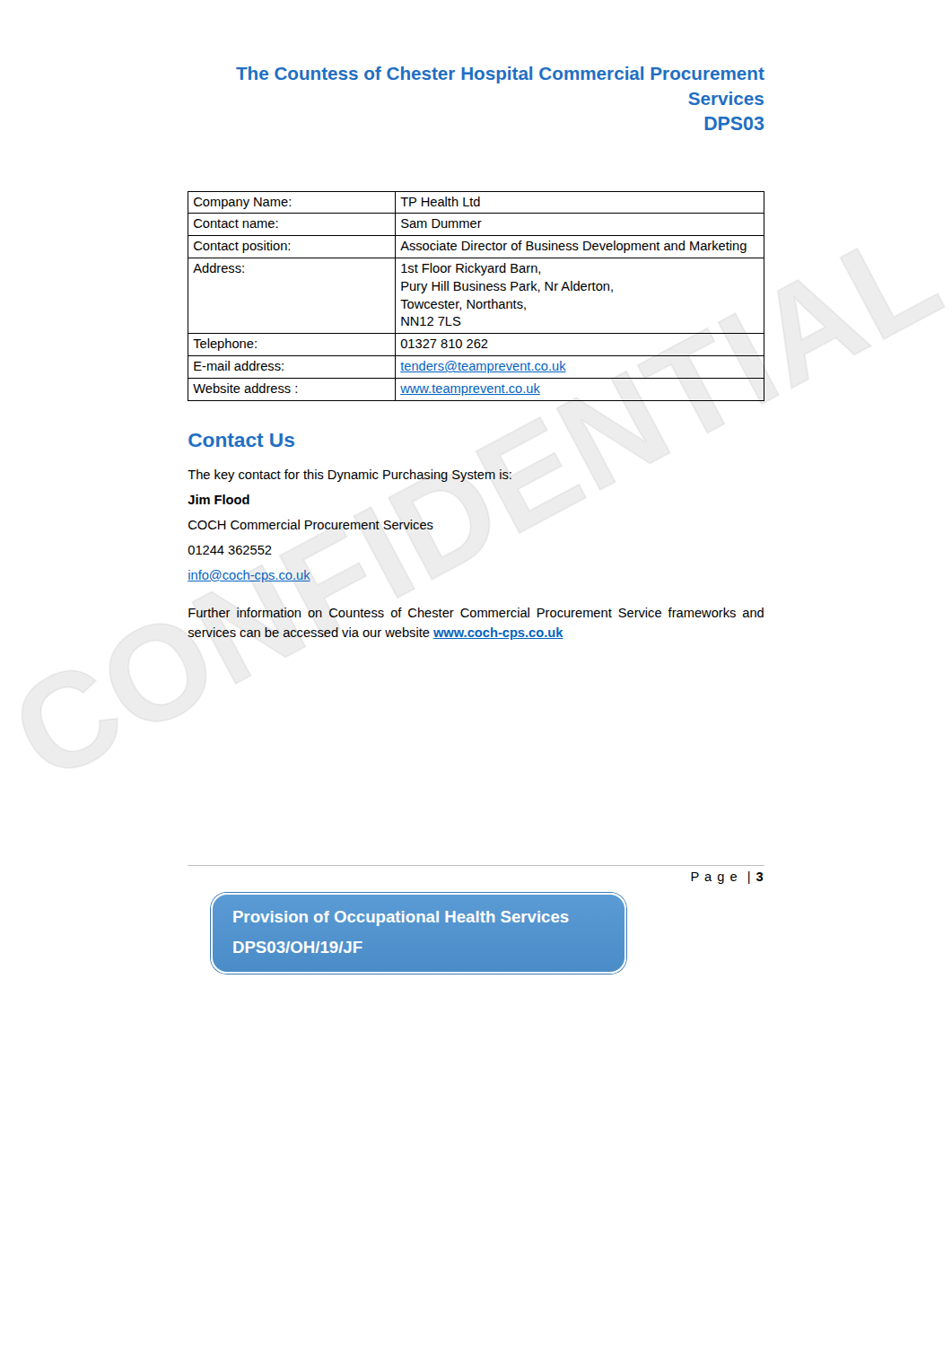CONFIDENTIAL
The Countess of Chester Hospital Commercial Procurement Services
DPS03
| Company Name: | TP Health Ltd |
| Contact name: | Sam Dummer |
| Contact position: | Associate Director of Business Development and Marketing |
| Address: | 1st Floor Rickyard Barn, Pury Hill Business Park, Nr Alderton, Towcester, Northants, NN12 7LS |
| Telephone: | 01327 810 262 |
| E-mail address: | tenders@teamprevent.co.uk |
| Website address : | www.teamprevent.co.uk |
Contact Us
The key contact for this Dynamic Purchasing System is:
Jim Flood
COCH Commercial Procurement Services
01244 362552
info@coch-cps.co.uk
Further information on Countess of Chester Commercial Procurement Service frameworks and services can be accessed via our website www.coch-cps.co.uk
P a g e | 3
Provision of Occupational Health Services
DPS03/OH/19/JF